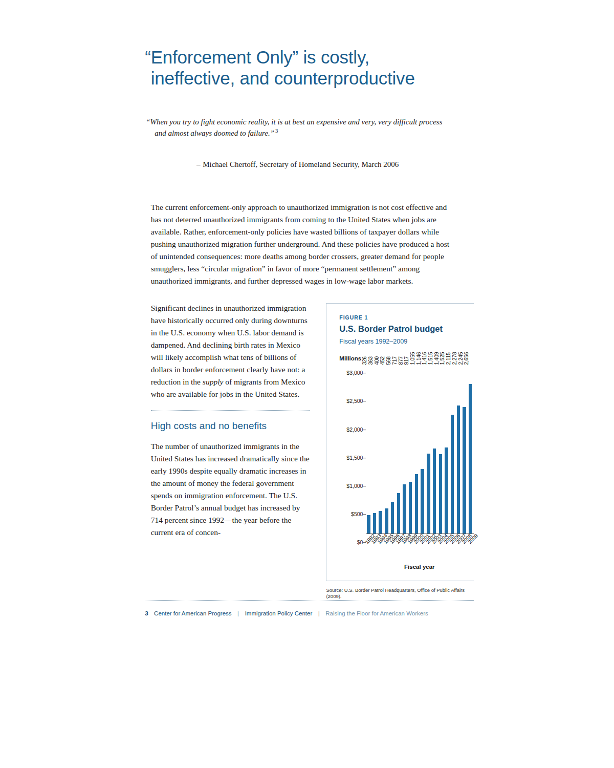“Enforcement Only” is costly, ineffective, and counterproductive
“When you try to fight economic reality, it is at best an expensive and very, very difficult process and almost always doomed to failure.”3
– Michael Chertoff, Secretary of Homeland Security, March 2006
The current enforcement-only approach to unauthorized immigration is not cost effective and has not deterred unauthorized immigrants from coming to the United States when jobs are available. Rather, enforcement-only policies have wasted billions of taxpayer dollars while pushing unauthorized migration further underground. And these policies have produced a host of unintended consequences: more deaths among border crossers, greater demand for people smugglers, less “circular migration” in favor of more “permanent settlement” among unauthorized immigrants, and further depressed wages in low-wage labor markets.
Significant declines in unauthorized immigration have historically occurred only during downturns in the U.S. economy when U.S. labor demand is dampened. And declining birth rates in Mexico will likely accomplish what tens of billions of dollars in border enforcement clearly have not: a reduction in the supply of migrants from Mexico who are available for jobs in the United States.
High costs and no benefits
The number of unauthorized immigrants in the United States has increased dramatically since the early 1990s despite equally dramatic increases in the amount of money the federal government spends on immigration enforcement. The U.S. Border Patrol’s annual budget has increased by 714 percent since 1992—the year before the current era of concen-
Figure 1
U.S. Border Patrol budget
Fiscal years 1992–2009
Millions
$3,000
$2,500
$2,000
$1,500
$1,000
$500
$0
326
363
400
452
568
717
877
917
1,055
1,146
1,416
1,515
1,409
1,525
2,115
2,278
2,245
2,656
1992
1993
1994
1995
1996
1997
1998
1999
2000
2001
2002
2003
2004
2005
2006
2007
2008
2009
Fiscal year
Source: U.S. Border Patrol Headquarters, Office of Public Affairs (2009).
3 Center for American Progress | Immigration Policy Center | Raising the Floor for American Workers